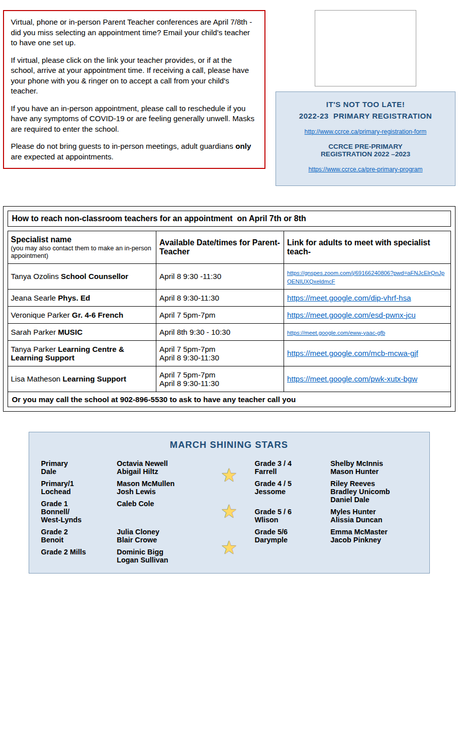Virtual, phone or in-person Parent Teacher conferences are April 7/8th - did you miss selecting an appointment time? Email your child's teacher to have one set up.
If virtual, please click on the link your teacher provides, or if at the school, arrive at your appointment time. If receiving a call, please have your phone with you & ringer on to accept a call from your child's teacher.
If you have an in-person appointment, please call to reschedule if you have any symptoms of COVID-19 or are feeling generally unwell. Masks are required to enter the school.
Please do not bring guests to in-person meetings, adult guardians only are expected at appointments.
IT'S NOT TOO LATE!
2022-23 PRIMARY REGISTRATION
http://www.ccrce.ca/primary-registration-form
CCRCE PRE-PRIMARY
REGISTRATION 2022 –2023
https://www.ccrce.ca/pre-primary-program
How to reach non-classroom teachers for an appointment on April 7th or 8th
| Specialist name (you may also contact them to make an in-person appointment) | Available Date/times for Parent-Teacher | Link for adults to meet with specialist teach- |
| --- | --- | --- |
| Tanya Ozolins School Counsellor | April 8 9:30 -11:30 | https://gnspes.zoom.com/j/69166240806?pwd=aFNJcElrQnJpOENIUXQxeldmcF |
| Jeana Searle Phys. Ed | April 8 9:30-11:30 | https://meet.google.com/dip-vhrf-hsa |
| Veronique Parker Gr. 4-6 French | April 7 5pm-7pm | https://meet.google.com/esd-pwnx-jcu |
| Sarah Parker MUSIC | April 8th 9:30 - 10:30 | https://meet.google.com/eww-yaac-gfb |
| Tanya Parker Learning Centre & Learning Support | April 7 5pm-7pm April 8 9:30-11:30 | https://meet.google.com/mcb-mcwa-gjf |
| Lisa Matheson Learning Support | April 7 5pm-7pm April 8 9:30-11:30 | https://meet.google.com/pwk-xutx-bgw |
Or you may call the school at 902-896-5530 to ask to have any teacher call you
MARCH SHINING STARS
| Primary Dale | Octavia Newell Abigail Hiltz |
| Primary/1 Lochead | Mason McMullen Josh Lewis |
| Grade 1 Bonnell/ West-Lynds | Caleb Cole |
| Grade 2 Benoit | Julia Cloney Blair Crowe |
| Grade 2 Mills | Dominic Bigg Logan Sullivan |
★
★
★
| Grade 3 / 4 Farrell | Shelby McInnis Mason Hunter |
| Grade 4 / 5 Jessome | Riley Reeves Bradley Unicomb Daniel Dale |
| Grade 5 / 6 Wlison | Myles Hunter Alissia Duncan |
| Grade 5/6 Darymple | Emma McMaster Jacob Pinkney |